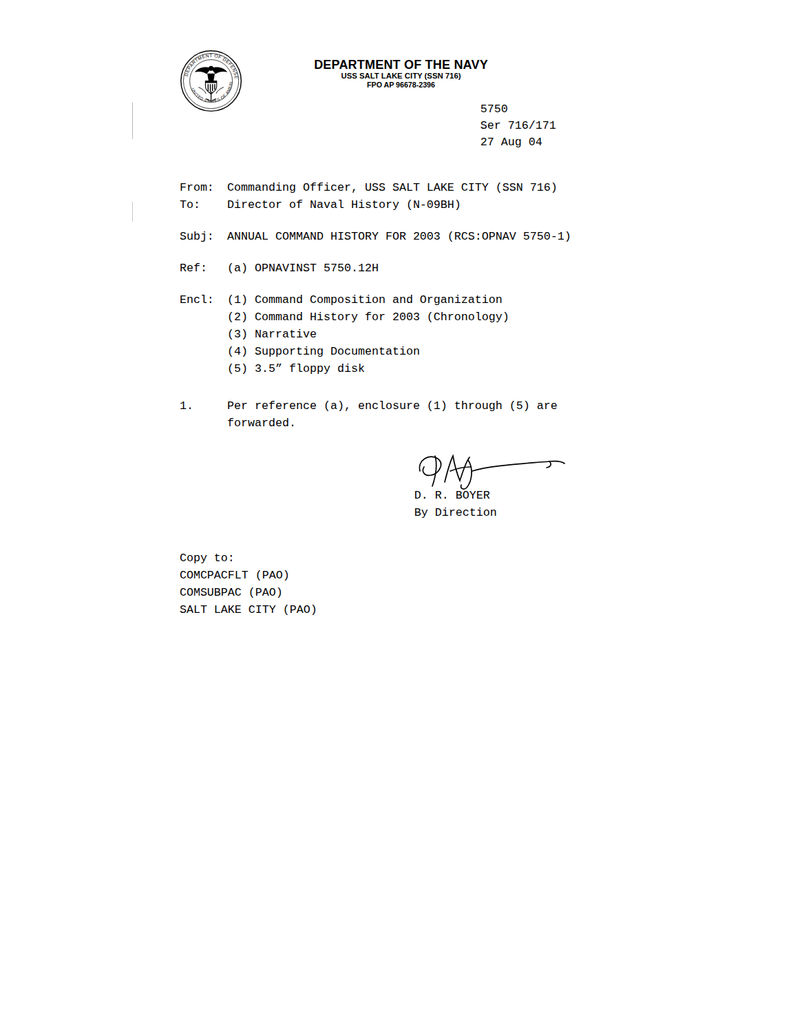DEPARTMENT OF DEFENSE UNITED STATES OF AMERICA
DEPARTMENT OF THE NAVY
USS SALT LAKE CITY (SSN 716)
FPO AP 96678-2396
5750 Ser 716/171 27 Aug 04
From: To:
Commanding Officer, USS SALT LAKE CITY (SSN 716)
Director of Naval History (N-09BH)
Subj:
ANNUAL COMMAND HISTORY FOR 2003 (RCS:OPNAV 5750-1)
Ref:
(a) OPNAVINST 5750.12H
Encl:
(1) Command Composition and Organization
(2) Command History for 2003 (Chronology)
(3) Narrative
(4) Supporting Documentation
(5) 3.5” floppy disk
1.
Per reference (a), enclosure (1) through (5) are forwarded.
D. R. BOYER
By Direction
Copy to:
COMCPACFLT (PAO)
COMSUBPAC (PAO)
SALT LAKE CITY (PAO)